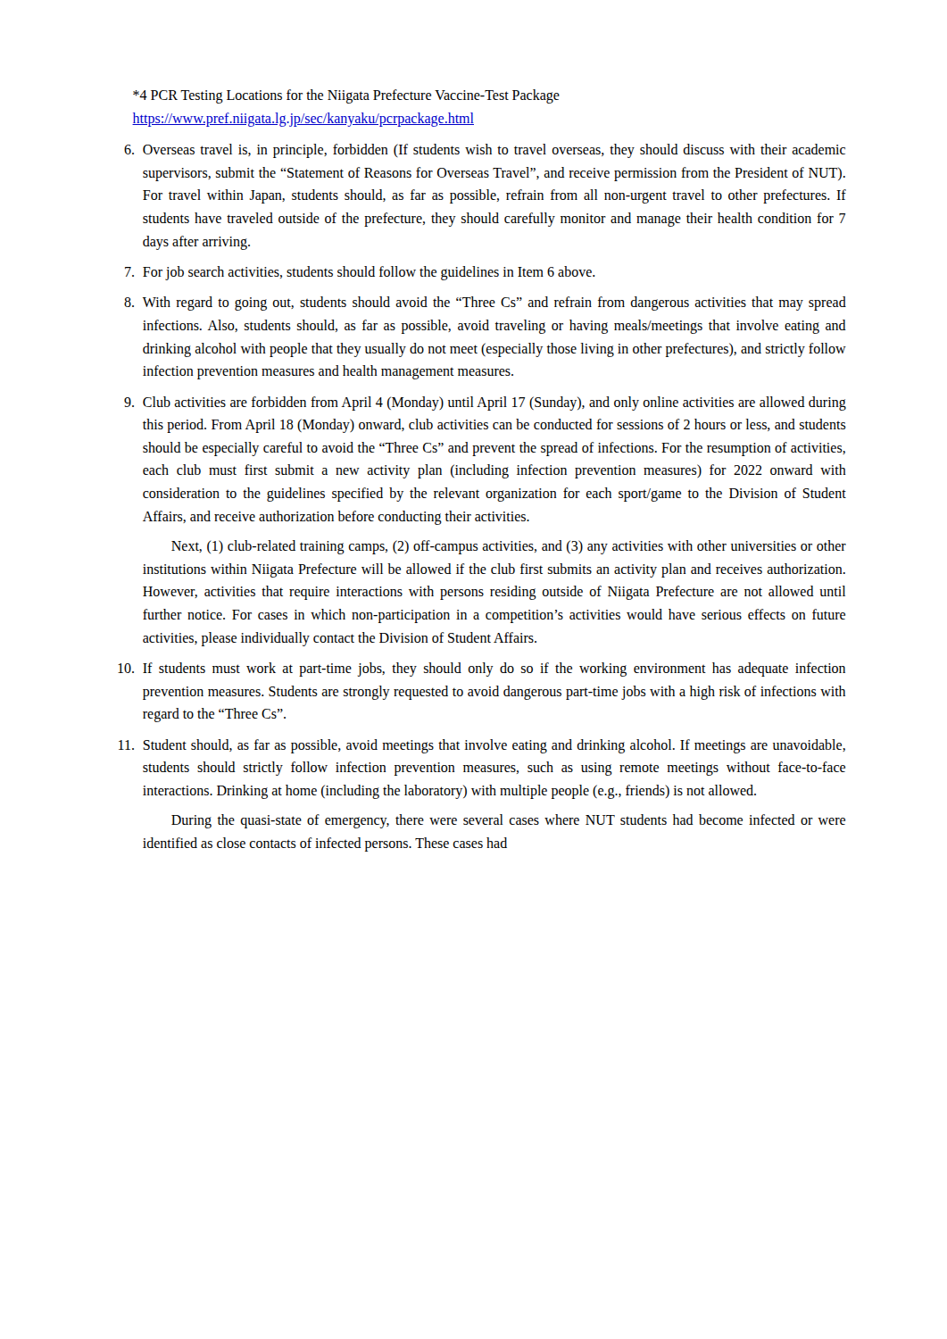*4 PCR Testing Locations for the Niigata Prefecture Vaccine-Test Package
https://www.pref.niigata.lg.jp/sec/kanyaku/pcrpackage.html
Overseas travel is, in principle, forbidden (If students wish to travel overseas, they should discuss with their academic supervisors, submit the “Statement of Reasons for Overseas Travel”, and receive permission from the President of NUT). For travel within Japan, students should, as far as possible, refrain from all non-urgent travel to other prefectures. If students have traveled outside of the prefecture, they should carefully monitor and manage their health condition for 7 days after arriving.
For job search activities, students should follow the guidelines in Item 6 above.
With regard to going out, students should avoid the “Three Cs” and refrain from dangerous activities that may spread infections. Also, students should, as far as possible, avoid traveling or having meals/meetings that involve eating and drinking alcohol with people that they usually do not meet (especially those living in other prefectures), and strictly follow infection prevention measures and health management measures.
Club activities are forbidden from April 4 (Monday) until April 17 (Sunday), and only online activities are allowed during this period. From April 18 (Monday) onward, club activities can be conducted for sessions of 2 hours or less, and students should be especially careful to avoid the “Three Cs” and prevent the spread of infections. For the resumption of activities, each club must first submit a new activity plan (including infection prevention measures) for 2022 onward with consideration to the guidelines specified by the relevant organization for each sport/game to the Division of Student Affairs, and receive authorization before conducting their activities.
Next, (1) club-related training camps, (2) off-campus activities, and (3) any activities with other universities or other institutions within Niigata Prefecture will be allowed if the club first submits an activity plan and receives authorization. However, activities that require interactions with persons residing outside of Niigata Prefecture are not allowed until further notice. For cases in which non-participation in a competition’s activities would have serious effects on future activities, please individually contact the Division of Student Affairs.
If students must work at part-time jobs, they should only do so if the working environment has adequate infection prevention measures. Students are strongly requested to avoid dangerous part-time jobs with a high risk of infections with regard to the “Three Cs”.
Student should, as far as possible, avoid meetings that involve eating and drinking alcohol. If meetings are unavoidable, students should strictly follow infection prevention measures, such as using remote meetings without face-to-face interactions. Drinking at home (including the laboratory) with multiple people (e.g., friends) is not allowed.
During the quasi-state of emergency, there were several cases where NUT students had become infected or were identified as close contacts of infected persons. These cases had